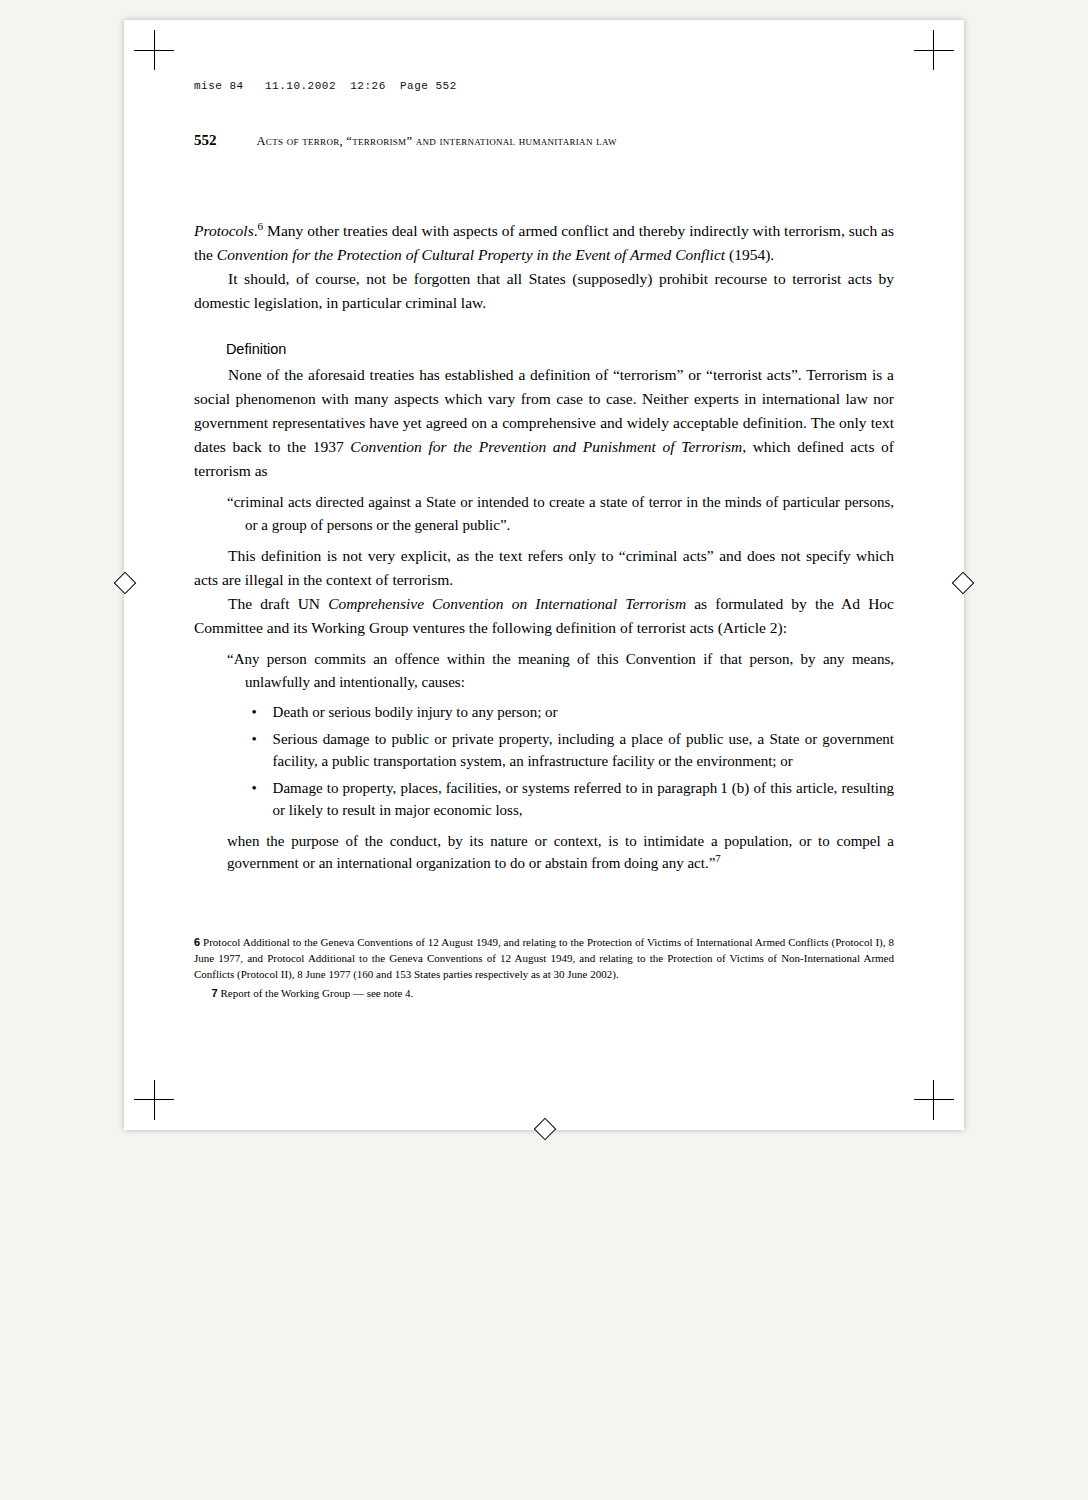mise 84 11.10.2002 12:26 Page 552
552 Acts of terror, “terrorism” and international humanitarian law
Protocols.6 Many other treaties deal with aspects of armed conflict and thereby indirectly with terrorism, such as the Convention for the Protection of Cultural Property in the Event of Armed Conflict (1954).
It should, of course, not be forgotten that all States (supposedly) prohibit recourse to terrorist acts by domestic legislation, in particular criminal law.
Definition
None of the aforesaid treaties has established a definition of “terrorism” or “terrorist acts”. Terrorism is a social phenomenon with many aspects which vary from case to case. Neither experts in international law nor government representatives have yet agreed on a comprehensive and widely acceptable definition. The only text dates back to the 1937 Convention for the Prevention and Punishment of Terrorism, which defined acts of terrorism as
“criminal acts directed against a State or intended to create a state of terror in the minds of particular persons, or a group of persons or the general public”.
This definition is not very explicit, as the text refers only to “criminal acts” and does not specify which acts are illegal in the context of terrorism.
The draft UN Comprehensive Convention on International Terrorism as formulated by the Ad Hoc Committee and its Working Group ventures the following definition of terrorist acts (Article 2):
“Any person commits an offence within the meaning of this Convention if that person, by any means, unlawfully and intentionally, causes:
Death or serious bodily injury to any person; or
Serious damage to public or private property, including a place of public use, a State or government facility, a public transportation system, an infrastructure facility or the environment; or
Damage to property, places, facilities, or systems referred to in paragraph 1 (b) of this article, resulting or likely to result in major economic loss,
when the purpose of the conduct, by its nature or context, is to intimidate a population, or to compel a government or an international organization to do or abstain from doing any act.”7
6 Protocol Additional to the Geneva Conventions of 12 August 1949, and relating to the Protection of Victims of International Armed Conflicts (Protocol I), 8 June 1977, and Protocol Additional to the Geneva Conventions of 12 August 1949, and relating to the Protection of Victims of Non-International Armed Conflicts (Protocol II), 8 June 1977 (160 and 153 States parties respectively as at 30 June 2002).
7 Report of the Working Group — see note 4.